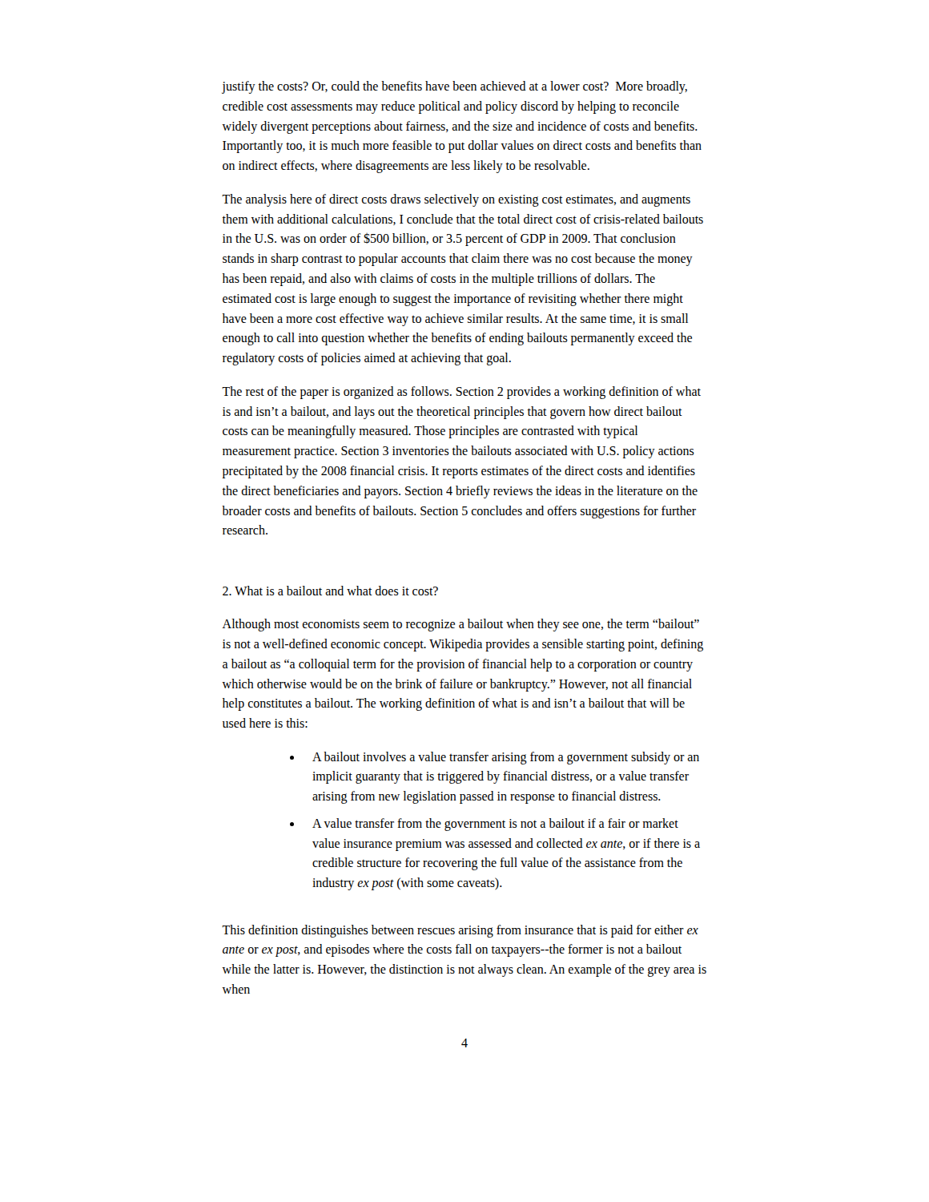justify the costs? Or, could the benefits have been achieved at a lower cost? More broadly, credible cost assessments may reduce political and policy discord by helping to reconcile widely divergent perceptions about fairness, and the size and incidence of costs and benefits. Importantly too, it is much more feasible to put dollar values on direct costs and benefits than on indirect effects, where disagreements are less likely to be resolvable.
The analysis here of direct costs draws selectively on existing cost estimates, and augments them with additional calculations, I conclude that the total direct cost of crisis-related bailouts in the U.S. was on order of $500 billion, or 3.5 percent of GDP in 2009. That conclusion stands in sharp contrast to popular accounts that claim there was no cost because the money has been repaid, and also with claims of costs in the multiple trillions of dollars. The estimated cost is large enough to suggest the importance of revisiting whether there might have been a more cost effective way to achieve similar results. At the same time, it is small enough to call into question whether the benefits of ending bailouts permanently exceed the regulatory costs of policies aimed at achieving that goal.
The rest of the paper is organized as follows. Section 2 provides a working definition of what is and isn’t a bailout, and lays out the theoretical principles that govern how direct bailout costs can be meaningfully measured. Those principles are contrasted with typical measurement practice. Section 3 inventories the bailouts associated with U.S. policy actions precipitated by the 2008 financial crisis. It reports estimates of the direct costs and identifies the direct beneficiaries and payors. Section 4 briefly reviews the ideas in the literature on the broader costs and benefits of bailouts. Section 5 concludes and offers suggestions for further research.
2. What is a bailout and what does it cost?
Although most economists seem to recognize a bailout when they see one, the term “bailout” is not a well-defined economic concept. Wikipedia provides a sensible starting point, defining a bailout as “a colloquial term for the provision of financial help to a corporation or country which otherwise would be on the brink of failure or bankruptcy.” However, not all financial help constitutes a bailout. The working definition of what is and isn’t a bailout that will be used here is this:
A bailout involves a value transfer arising from a government subsidy or an implicit guaranty that is triggered by financial distress, or a value transfer arising from new legislation passed in response to financial distress.
A value transfer from the government is not a bailout if a fair or market value insurance premium was assessed and collected ex ante, or if there is a credible structure for recovering the full value of the assistance from the industry ex post (with some caveats).
This definition distinguishes between rescues arising from insurance that is paid for either ex ante or ex post, and episodes where the costs fall on taxpayers--the former is not a bailout while the latter is. However, the distinction is not always clean. An example of the grey area is when
4